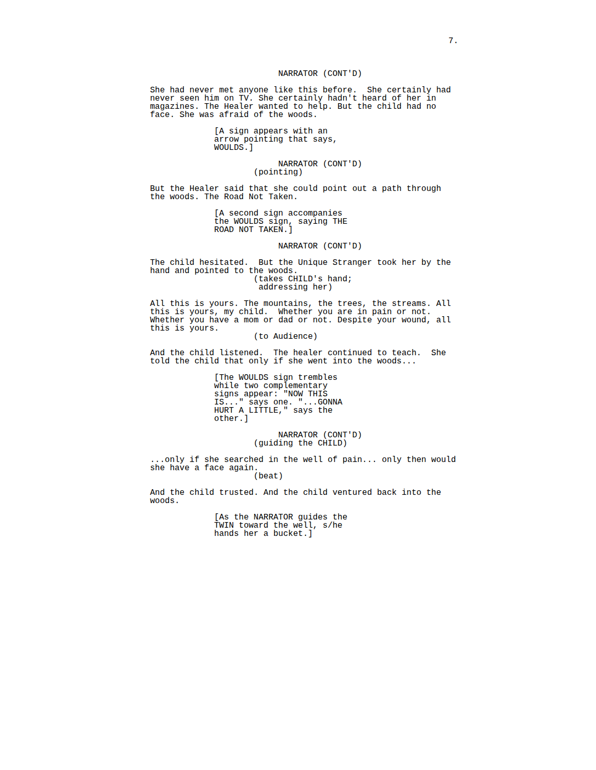7.
NARRATOR (CONT'D)
She had never met anyone like this before. She certainly had never seen him on TV. She certainly hadn't heard of her in magazines. The Healer wanted to help. But the child had no face. She was afraid of the woods.
[A sign appears with an arrow pointing that says, WOULDS.]
NARRATOR (CONT'D)
(pointing)
But the Healer said that she could point out a path through the woods. The Road Not Taken.
[A second sign accompanies the WOULDS sign, saying THE ROAD NOT TAKEN.]
NARRATOR (CONT'D)
The child hesitated. But the Unique Stranger took her by the hand and pointed to the woods.
(takes CHILD's hand; addressing her)
All this is yours. The mountains, the trees, the streams. All this is yours, my child. Whether you are in pain or not. Whether you have a mom or dad or not. Despite your wound, all this is yours.
(to Audience)
And the child listened. The healer continued to teach. She told the child that only if she went into the woods...
[The WOULDS sign trembles while two complementary signs appear: "NOW THIS IS..." says one. "...GONNA HURT A LITTLE," says the other.]
NARRATOR (CONT'D)
(guiding the CHILD)
...only if she searched in the well of pain... only then would she have a face again.
(beat)
And the child trusted. And the child ventured back into the woods.
[As the NARRATOR guides the TWIN toward the well, s/he hands her a bucket.]